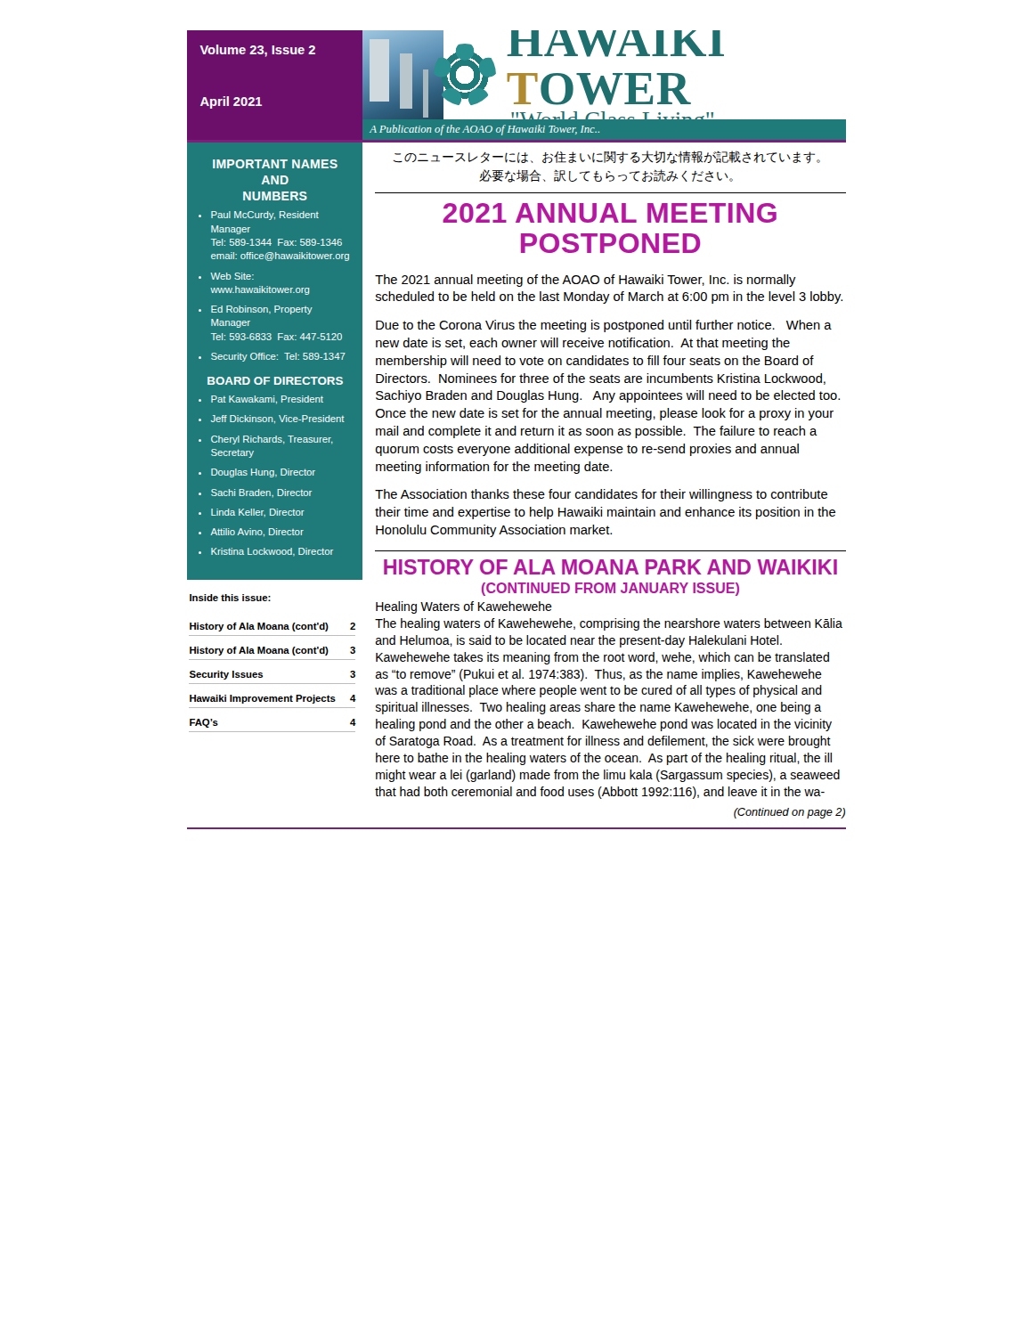Volume 23, Issue 2
April 2021
HAWAIKI TOWER
"World Class Living"
A Publication of the AOAO of Hawaiki Tower, Inc..
IMPORTANT NAMES
AND
NUMBERS
Paul McCurdy, Resident Manager
Tel: 589-1344 Fax: 589-1346
email: office@hawaikitower.org
Web Site: www.hawaikitower.org
Ed Robinson, Property Manager
Tel: 593-6833 Fax: 447-5120
Security Office: Tel: 589-1347
BOARD OF DIRECTORS
Pat Kawakami, President
Jeff Dickinson, Vice-President
Cheryl Richards, Treasurer, Secretary
Douglas Hung, Director
Sachi Braden, Director
Linda Keller, Director
Attilio Avino, Director
Kristina Lockwood, Director
Inside this issue:
History of Ala Moana (cont'd) 2
History of Ala Moana (cont'd) 3
Security Issues 3
Hawaiki Improvement Projects 4
FAQ’s 4
このニュースレターには、お住まいに関する大切な情報が記載されています。
必要な場合、訳してもらってお読みください。
2021 ANNUAL MEETING
POSTPONED
The 2021 annual meeting of the AOAO of Hawaiki Tower, Inc. is normally scheduled to be held on the last Monday of March at 6:00 pm in the level 3 lobby.
Due to the Corona Virus the meeting is postponed until further notice. When a new date is set, each owner will receive notification. At that meeting the membership will need to vote on candidates to fill four seats on the Board of Directors. Nominees for three of the seats are incumbents Kristina Lockwood, Sachiyo Braden and Douglas Hung. Any appointees will need to be elected too. Once the new date is set for the annual meeting, please look for a proxy in your mail and complete it and return it as soon as possible. The failure to reach a quorum costs everyone additional expense to re-send proxies and annual meeting information for the meeting date.
The Association thanks these four candidates for their willingness to contribute their time and expertise to help Hawaiki maintain and enhance its position in the Honolulu Community Association market.
HISTORY OF ALA MOANA PARK AND WAIKIKI (CONTINUED FROM JANUARY ISSUE)
Healing Waters of Kawehewehe
The healing waters of Kawehewehe, comprising the nearshore waters between Kālia and Helumoa, is said to be located near the present-day Halekulani Hotel. Kawehewehe takes its meaning from the root word, wehe, which can be translated as “to remove” (Pukui et al. 1974:383). Thus, as the name implies, Kawehewehe was a traditional place where people went to be cured of all types of physical and spiritual illnesses. Two healing areas share the name Kawehewehe, one being a healing pond and the other a beach. Kawehewehe pond was located in the vicinity of Saratoga Road. As a treatment for illness and defilement, the sick were brought here to bathe in the healing waters of the ocean. As part of the healing ritual, the ill might wear a lei (garland) made from the limu kala (Sargassum species), a seaweed that had both ceremonial and food uses (Abbott 1992:116), and leave it in the wa-
(Continued on page 2)